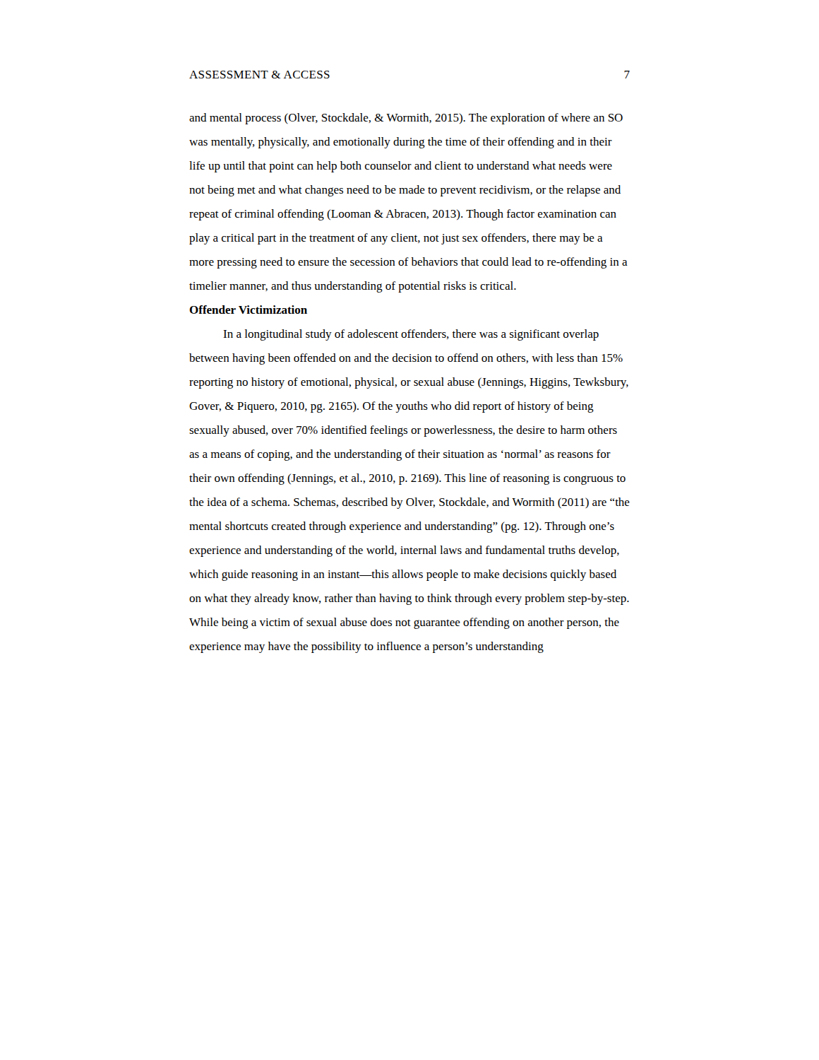Assessment & Access 7
and mental process (Olver, Stockdale, & Wormith, 2015). The exploration of where an SO was mentally, physically, and emotionally during the time of their offending and in their life up until that point can help both counselor and client to understand what needs were not being met and what changes need to be made to prevent recidivism, or the relapse and repeat of criminal offending (Looman & Abracen, 2013). Though factor examination can play a critical part in the treatment of any client, not just sex offenders, there may be a more pressing need to ensure the secession of behaviors that could lead to re-offending in a timelier manner, and thus understanding of potential risks is critical.
Offender Victimization
In a longitudinal study of adolescent offenders, there was a significant overlap between having been offended on and the decision to offend on others, with less than 15% reporting no history of emotional, physical, or sexual abuse (Jennings, Higgins, Tewksbury, Gover, & Piquero, 2010, pg. 2165). Of the youths who did report of history of being sexually abused, over 70% identified feelings or powerlessness, the desire to harm others as a means of coping, and the understanding of their situation as ‘normal’ as reasons for their own offending (Jennings, et al., 2010, p. 2169). This line of reasoning is congruous to the idea of a schema. Schemas, described by Olver, Stockdale, and Wormith (2011) are “the mental shortcuts created through experience and understanding” (pg. 12). Through one’s experience and understanding of the world, internal laws and fundamental truths develop, which guide reasoning in an instant—this allows people to make decisions quickly based on what they already know, rather than having to think through every problem step-by-step. While being a victim of sexual abuse does not guarantee offending on another person, the experience may have the possibility to influence a person’s understanding